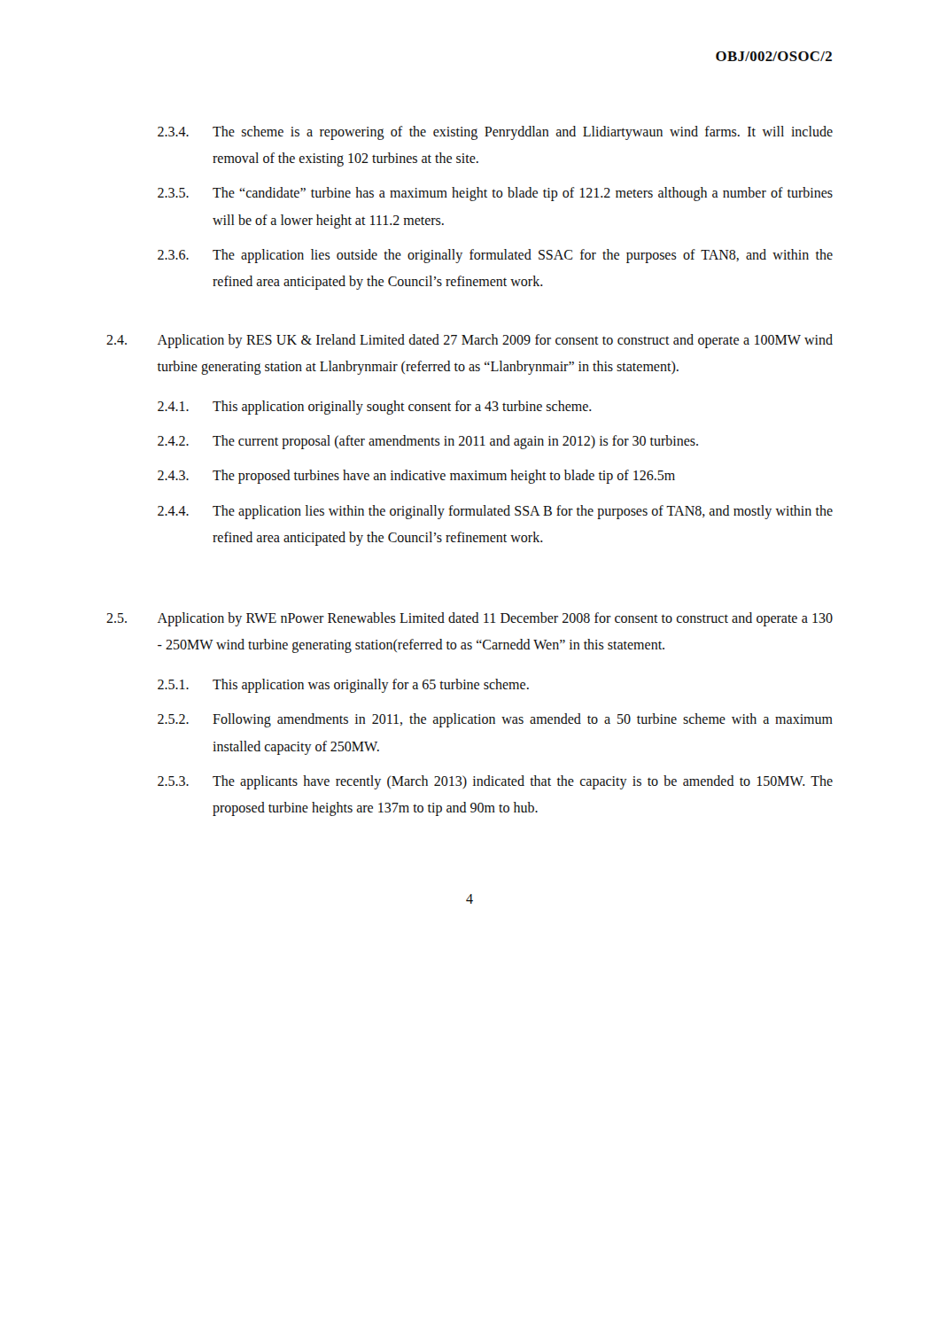OBJ/002/OSOC/2
2.3.4. The scheme is a repowering of the existing Penryddlan and Llidiartywaun wind farms. It will include removal of the existing 102 turbines at the site.
2.3.5. The “candidate” turbine has a maximum height to blade tip of 121.2 meters although a number of turbines will be of a lower height at 111.2 meters.
2.3.6. The application lies outside the originally formulated SSAC for the purposes of TAN8, and within the refined area anticipated by the Council’s refinement work.
2.4. Application by RES UK & Ireland Limited dated 27 March 2009 for consent to construct and operate a 100MW wind turbine generating station at Llanbrynmair (referred to as “Llanbrynmair” in this statement).
2.4.1. This application originally sought consent for a 43 turbine scheme.
2.4.2. The current proposal (after amendments in 2011 and again in 2012) is for 30 turbines.
2.4.3. The proposed turbines have an indicative maximum height to blade tip of 126.5m
2.4.4. The application lies within the originally formulated SSA B for the purposes of TAN8, and mostly within the refined area anticipated by the Council’s refinement work.
2.5. Application by RWE nPower Renewables Limited dated 11 December 2008 for consent to construct and operate a 130 - 250MW wind turbine generating station(referred to as “Carnedd Wen” in this statement.
2.5.1. This application was originally for a 65 turbine scheme.
2.5.2. Following amendments in 2011, the application was amended to a 50 turbine scheme with a maximum installed capacity of 250MW.
2.5.3. The applicants have recently (March 2013) indicated that the capacity is to be amended to 150MW. The proposed turbine heights are 137m to tip and 90m to hub.
4